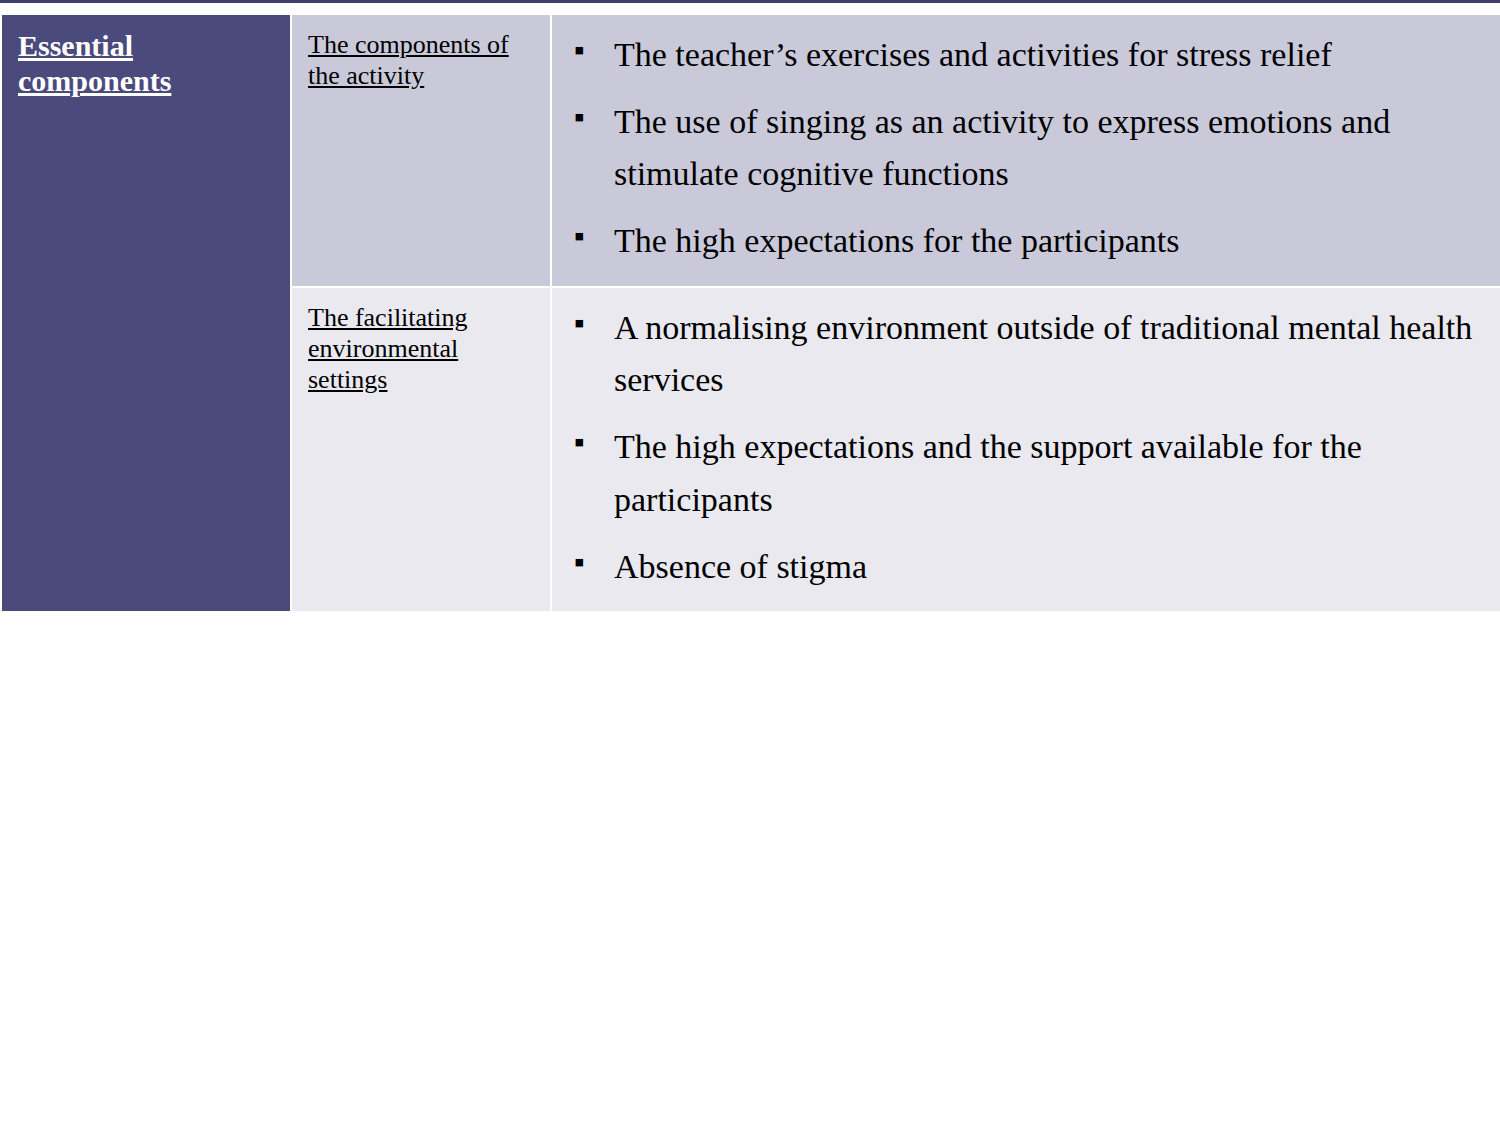| Essential components | The components of the activity | The teacher’s exercises and activities for stress relief The use of singing as an activity to express emotions and stimulate cognitive functions The high expectations for the participants |
| The facilitating environmental settings | A normalising environment outside of traditional mental health services The high expectations and the support available for the participants Absence of stigma |